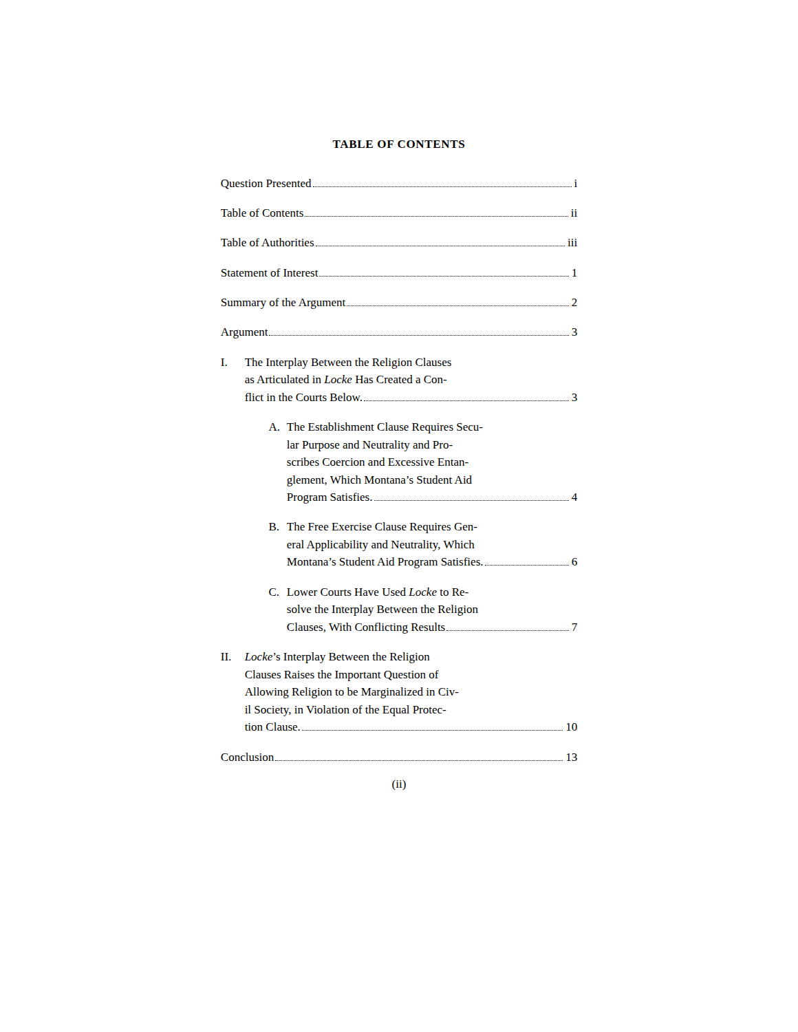TABLE OF CONTENTS
Question Presented i
Table of Contents ii
Table of Authorities iii
Statement of Interest 1
Summary of the Argument 2
Argument 3
I.
The Interplay Between the Religion Clauses
as Articulated in Locke Has Created a Con-
flict in the Courts Below. 3
A.
The Establishment Clause Requires Secu-
lar Purpose and Neutrality and Pro-
scribes Coercion and Excessive Entan-
glement, Which Montana’s Student Aid
Program Satisfies. 4
B.
The Free Exercise Clause Requires Gen-
eral Applicability and Neutrality, Which
Montana’s Student Aid Program Satisfies. 6
C.
Lower Courts Have Used Locke to Re-
solve the Interplay Between the Religion
Clauses, With Conflicting Results 7
II.
Locke’s Interplay Between the Religion
Clauses Raises the Important Question of
Allowing Religion to be Marginalized in Civ-
il Society, in Violation of the Equal Protec-
tion Clause. 10
Conclusion 13
(ii)